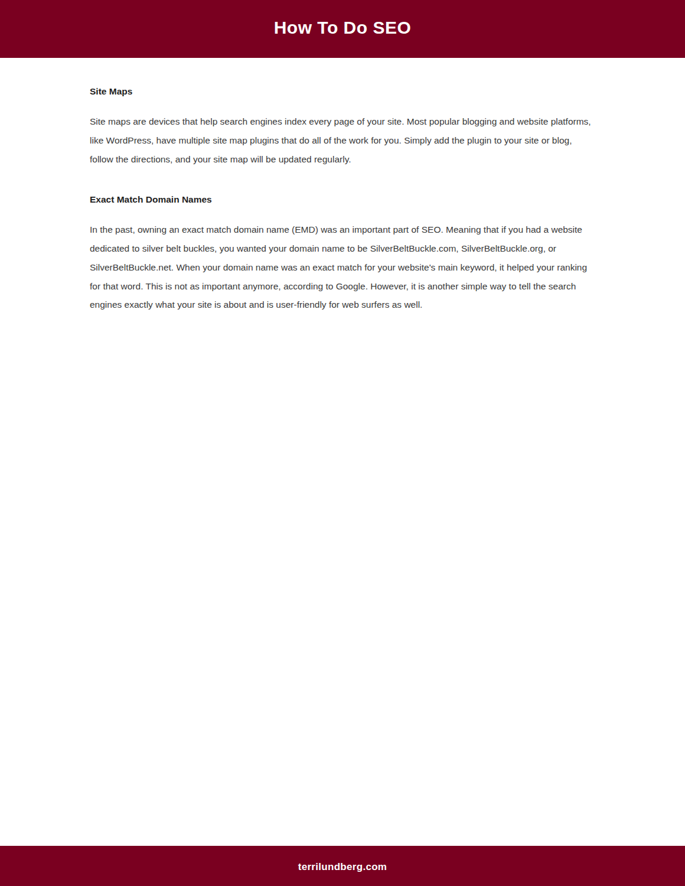How To Do SEO
Site Maps
Site maps are devices that help search engines index every page of your site. Most popular blogging and website platforms, like WordPress, have multiple site map plugins that do all of the work for you. Simply add the plugin to your site or blog, follow the directions, and your site map will be updated regularly.
Exact Match Domain Names
In the past, owning an exact match domain name (EMD) was an important part of SEO. Meaning that if you had a website dedicated to silver belt buckles, you wanted your domain name to be SilverBeltBuckle.com, SilverBeltBuckle.org, or SilverBeltBuckle.net. When your domain name was an exact match for your website's main keyword, it helped your ranking for that word. This is not as important anymore, according to Google. However, it is another simple way to tell the search engines exactly what your site is about and is user-friendly for web surfers as well.
terrilundberg.com